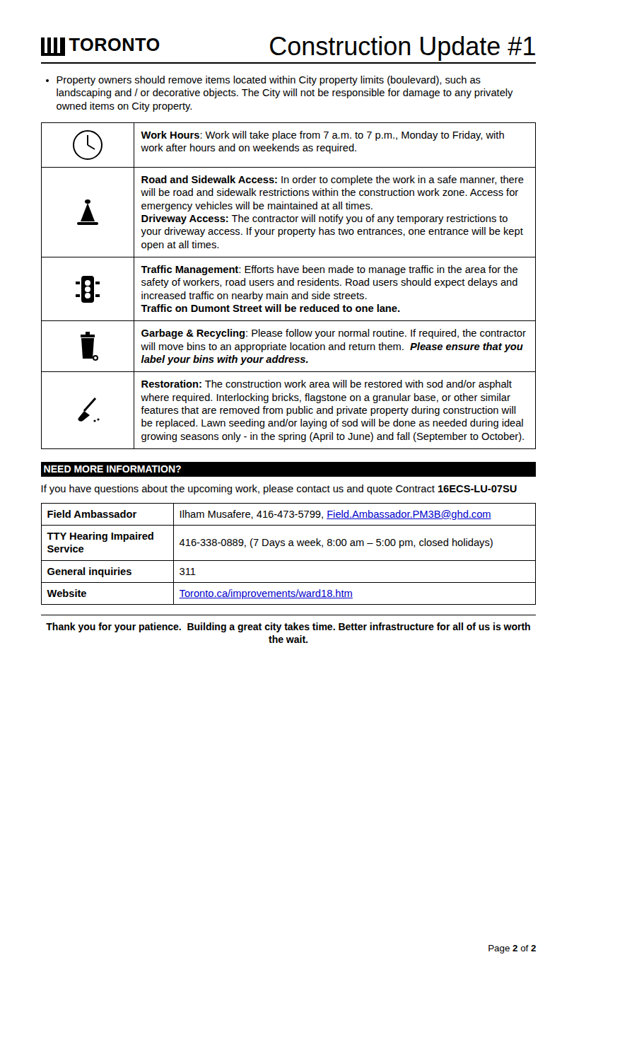Toronto
Construction Update #1
Property owners should remove items located within City property limits (boulevard), such as landscaping and / or decorative objects. The City will not be responsible for damage to any privately owned items on City property.
| | Work Hours : Work will take place from 7 a.m. to 7 p.m., Monday to Friday, with work after hours and on weekends as required. |
| | Road and Sidewalk Access: In order to complete the work in a safe manner, there will be road and sidewalk restrictions within the construction work zone. Access for emergency vehicles will be maintained at all times. Driveway Access: The contractor will notify you of any temporary restrictions to your driveway access. If your property has two entrances, one entrance will be kept open at all times. |
| | Traffic Management : Efforts have been made to manage traffic in the area for the safety of workers, road users and residents. Road users should expect delays and increased traffic on nearby main and side streets. Traffic on Dumont Street will be reduced to one lane. |
| | Garbage & Recycling : Please follow your normal routine. If required, the contractor will move bins to an appropriate location and return them. Please ensure that you label your bins with your address. |
| | Restoration: The construction work area will be restored with sod and/or asphalt where required. Interlocking bricks, flagstone on a granular base, or other similar features that are removed from public and private property during construction will be replaced. Lawn seeding and/or laying of sod will be done as needed during ideal growing seasons only - in the spring (April to June) and fall (September to October). |
NEED MORE INFORMATION?
If you have questions about the upcoming work, please contact us and quote Contract 16ECS-LU-07SU
| Field Ambassador | Ilham Musafere, 416-473-5799, Field.Ambassador.PM3B@ghd.com |
| TTY Hearing Impaired Service | 416-338-0889, (7 Days a week, 8:00 am – 5:00 pm, closed holidays) |
| General inquiries | 311 |
| Website | Toronto.ca/improvements/ward18.htm |
Thank you for your patience. Building a great city takes time. Better infrastructure for all of us is worth the wait.
Page 2 of 2